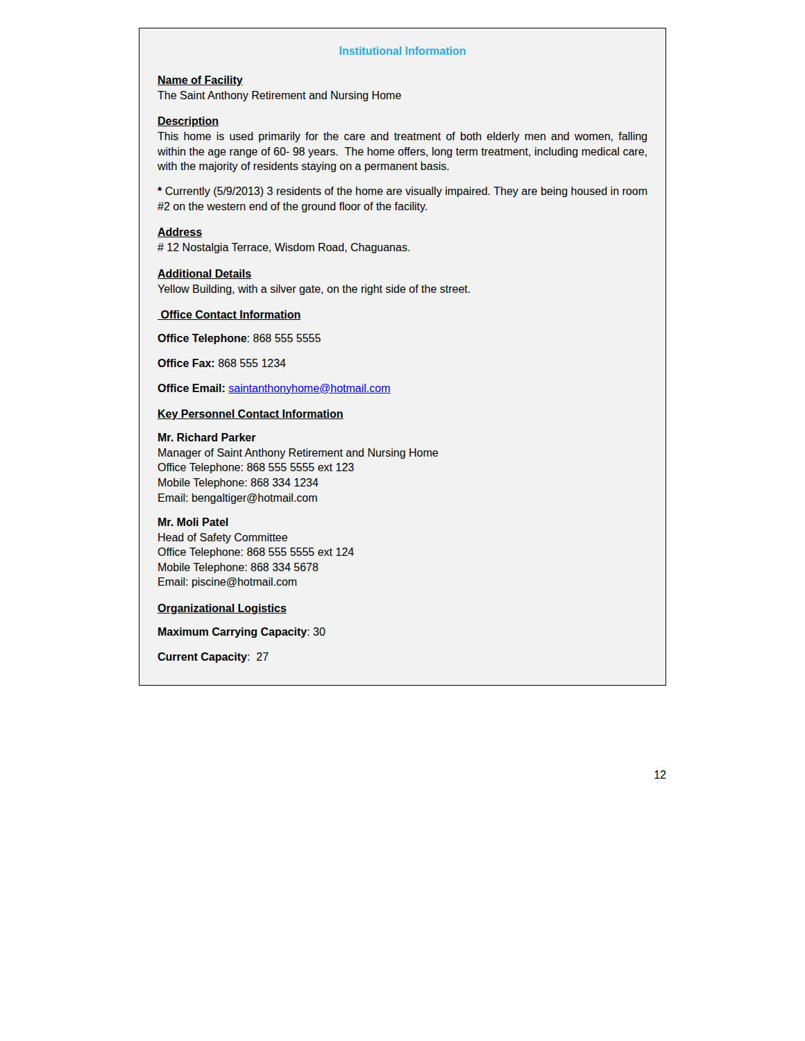Institutional Information
Name of Facility
The Saint Anthony Retirement and Nursing Home
Description
This home is used primarily for the care and treatment of both elderly men and women, falling within the age range of 60- 98 years. The home offers, long term treatment, including medical care, with the majority of residents staying on a permanent basis.
* Currently (5/9/2013) 3 residents of the home are visually impaired. They are being housed in room #2 on the western end of the ground floor of the facility.
Address
# 12 Nostalgia Terrace, Wisdom Road, Chaguanas.
Additional Details
Yellow Building, with a silver gate, on the right side of the street.
Office Contact Information
Office Telephone: 868 555 5555
Office Fax: 868 555 1234
Office Email: saintanthonyhome@hotmail.com
Key Personnel Contact Information
Mr. Richard Parker
Manager of Saint Anthony Retirement and Nursing Home
Office Telephone: 868 555 5555 ext 123
Mobile Telephone: 868 334 1234
Email: bengaltiger@hotmail.com
Mr. Moli Patel
Head of Safety Committee
Office Telephone: 868 555 5555 ext 124
Mobile Telephone: 868 334 5678
Email: piscine@hotmail.com
Organizational Logistics
Maximum Carrying Capacity: 30
Current Capacity: 27
12